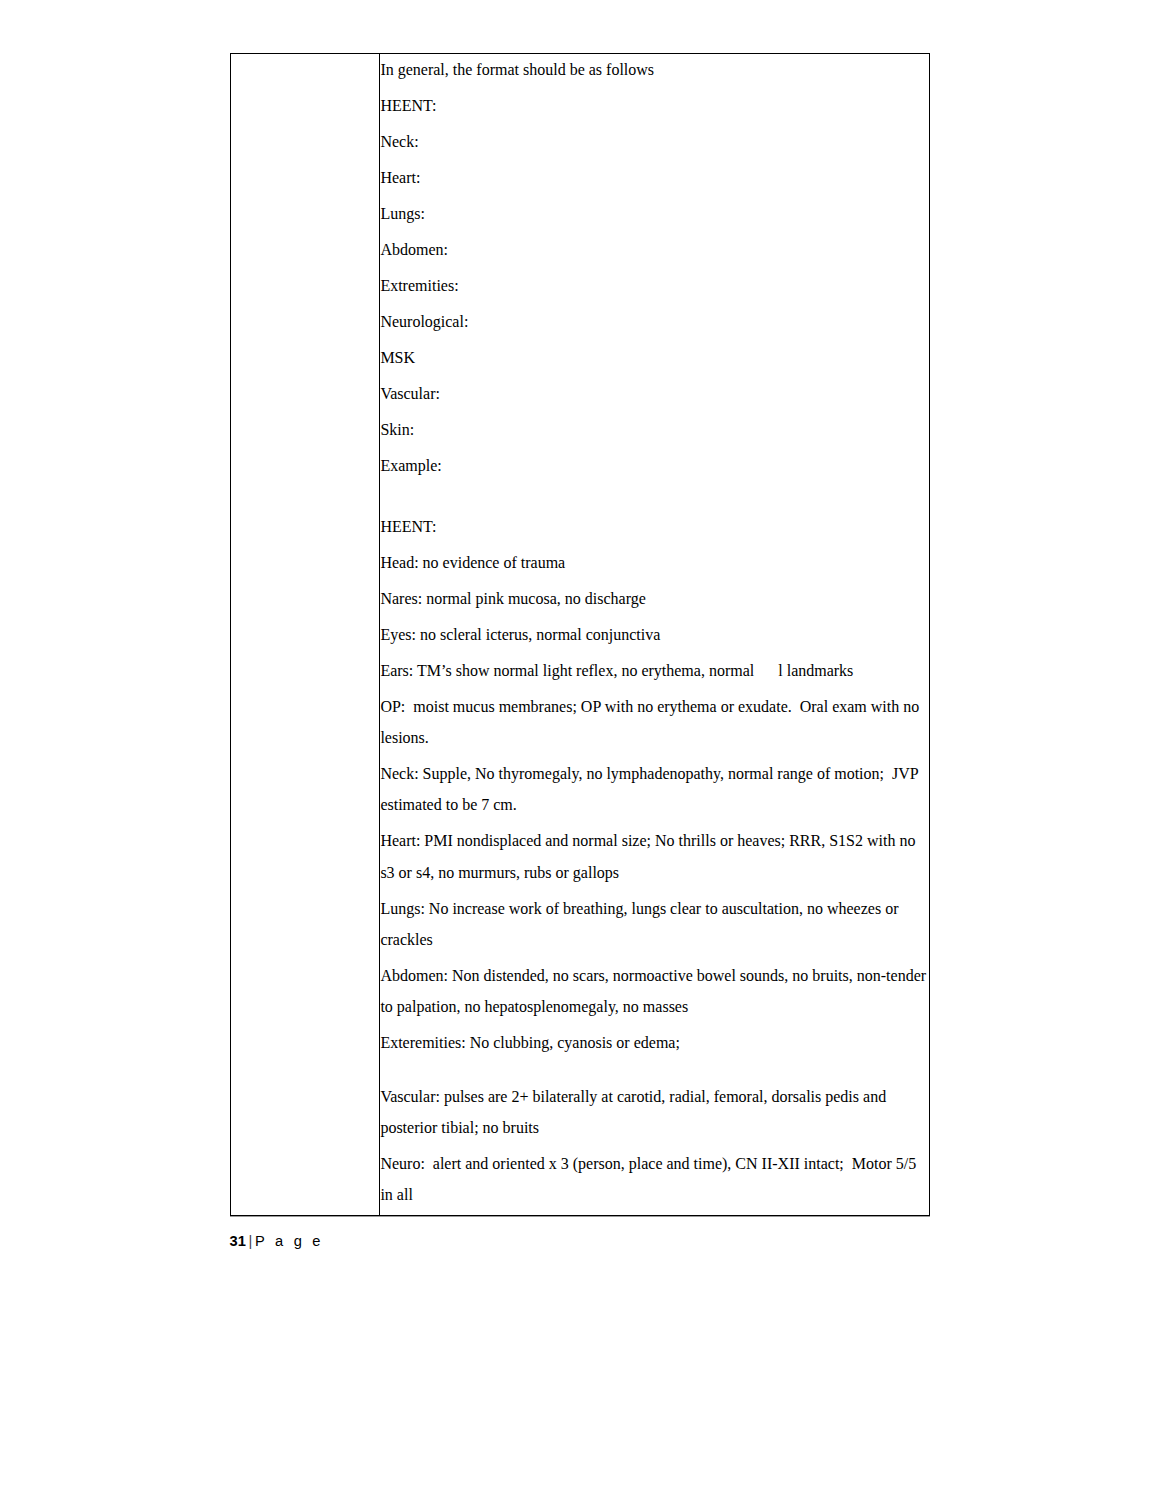| | In general, the format should be as follows HEENT: Neck: Heart: Lungs: Abdomen: Extremities: Neurological: MSK Vascular: Skin: Example: HEENT: Head: no evidence of trauma Nares: normal pink mucosa, no discharge Eyes: no scleral icterus, normal conjunctiva Ears: TM’s show normal light reflex, no erythema, normal l landmarks OP: moist mucus membranes; OP with no erythema or exudate. Oral exam with no lesions. Neck: Supple, No thyromegaly, no lymphadenopathy, normal range of motion; JVP estimated to be 7 cm. Heart: PMI nondisplaced and normal size; No thrills or heaves; RRR, S1S2 with no s3 or s4, no murmurs, rubs or gallops Lungs: No increase work of breathing, lungs clear to auscultation, no wheezes or crackles Abdomen: Non distended, no scars, normoactive bowel sounds, no bruits, non-tender to palpation, no hepatosplenomegaly, no masses Exteremities: No clubbing, cyanosis or edema; Vascular: pulses are 2+ bilaterally at carotid, radial, femoral, dorsalis pedis and posterior tibial; no bruits Neuro: alert and oriented x 3 (person, place and time), CN II-XII intact; Motor 5/5 in all |
31|P a g e